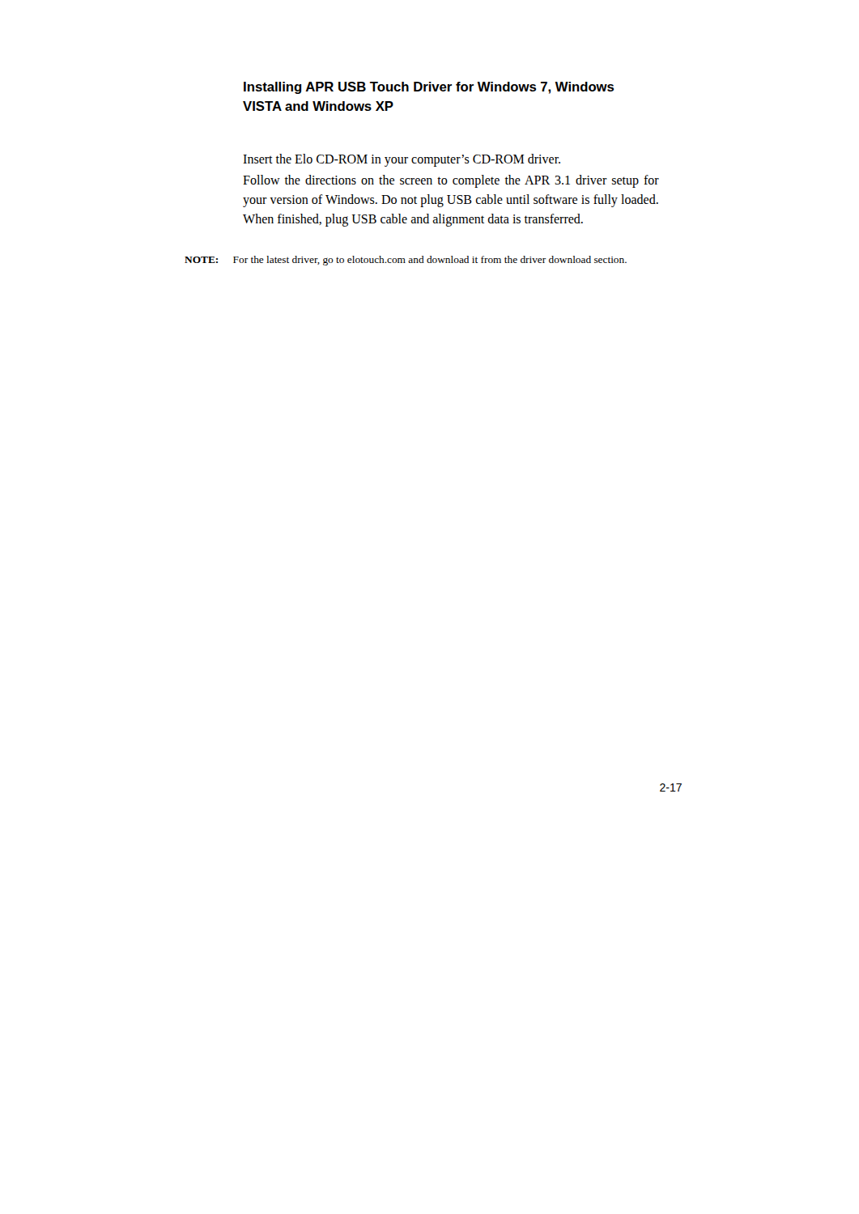Installing APR USB Touch Driver for Windows 7, Windows VISTA and Windows XP
Insert the Elo CD-ROM in your computer’s CD-ROM driver.
Follow the directions on the screen to complete the APR 3.1 driver setup for your version of Windows. Do not plug USB cable until software is fully loaded. When finished, plug USB cable and alignment data is transferred.
NOTE: For the latest driver, go to elotouch.com and download it from the driver download section.
2-17